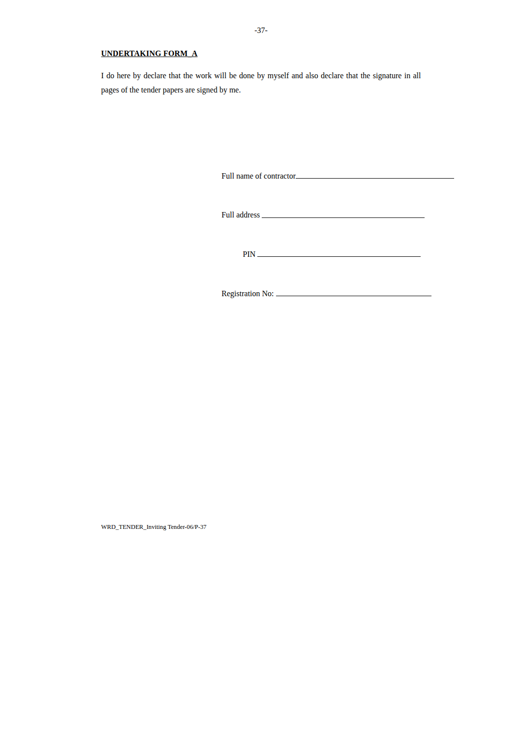-37-
UNDERTAKING FORM_A
I do here by declare that the work will be done by myself and also declare that the signature in all pages of the tender papers are signed by me.
Full name of contractor
Full address
PIN
Registration No:
WRD_TENDER_Inviting Tender-06/P-37